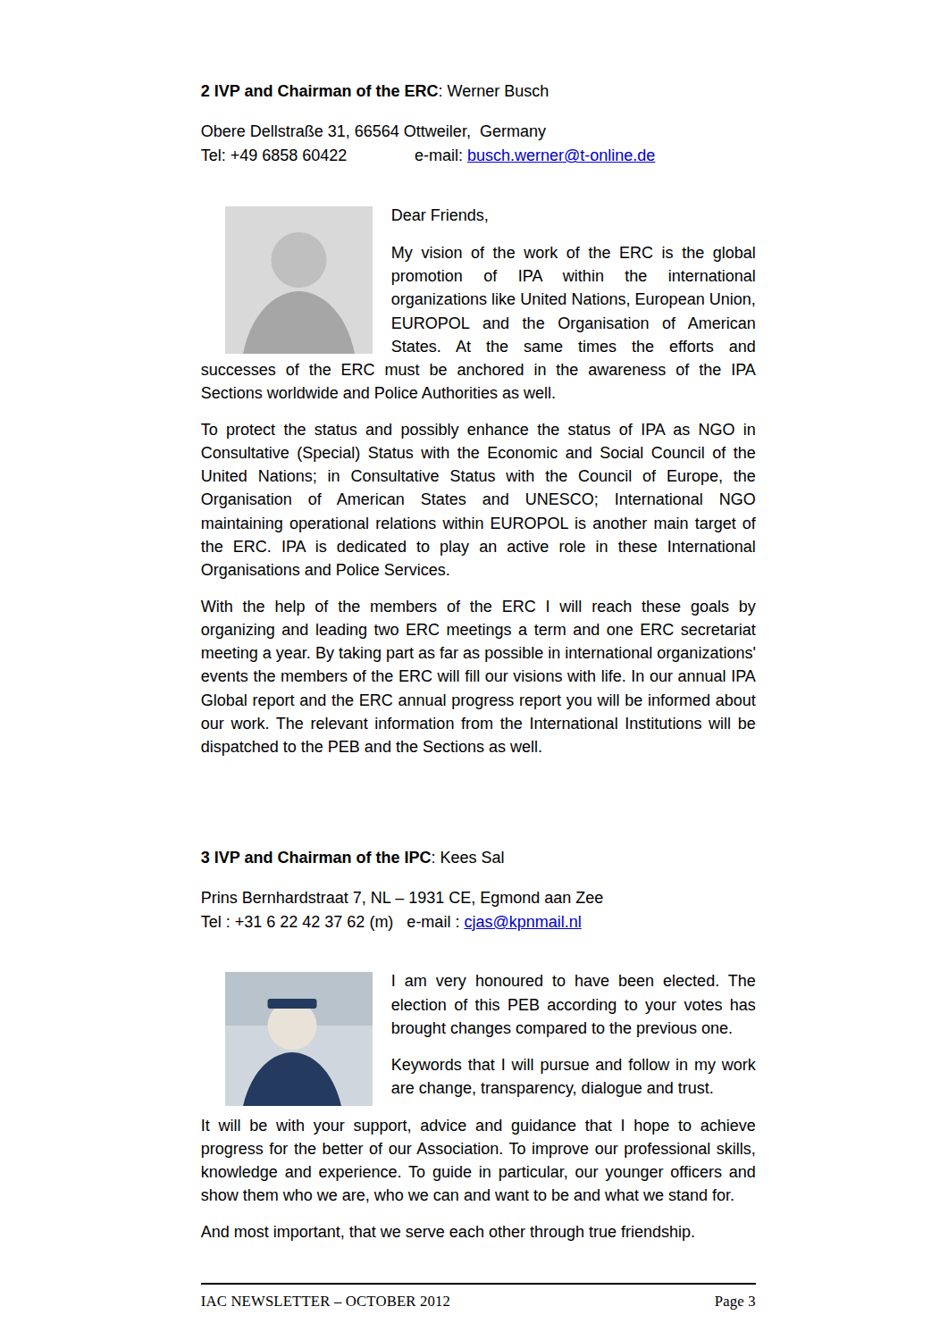2 IVP and Chairman of the ERC: Werner Busch
Obere Dellstraße 31, 66564 Ottweiler, Germany Tel: +49 6858 60422 e-mail: busch.werner@t-online.de
Dear Friends,
My vision of the work of the ERC is the global promotion of IPA within the international organizations like United Nations, European Union, EUROPOL and the Organisation of American States. At the same times the efforts and successes of the ERC must be anchored in the awareness of the IPA Sections worldwide and Police Authorities as well.
To protect the status and possibly enhance the status of IPA as NGO in Consultative (Special) Status with the Economic and Social Council of the United Nations; in Consultative Status with the Council of Europe, the Organisation of American States and UNESCO; International NGO maintaining operational relations within EUROPOL is another main target of the ERC. IPA is dedicated to play an active role in these International Organisations and Police Services.
With the help of the members of the ERC I will reach these goals by organizing and leading two ERC meetings a term and one ERC secretariat meeting a year. By taking part as far as possible in international organizations' events the members of the ERC will fill our visions with life. In our annual IPA Global report and the ERC annual progress report you will be informed about our work. The relevant information from the International Institutions will be dispatched to the PEB and the Sections as well.
3 IVP and Chairman of the IPC: Kees Sal
Prins Bernhardstraat 7, NL – 1931 CE, Egmond aan Zee Tel : +31 6 22 42 37 62 (m) e-mail : cjas@kpnmail.nl
I am very honoured to have been elected. The election of this PEB according to your votes has brought changes compared to the previous one.
Keywords that I will pursue and follow in my work are change, transparency, dialogue and trust.
It will be with your support, advice and guidance that I hope to achieve progress for the better of our Association. To improve our professional skills, knowledge and experience. To guide in particular, our younger officers and show them who we are, who we can and want to be and what we stand for.
And most important, that we serve each other through true friendship.
IAC NEWSLETTER – OCTOBER 2012 Page 3